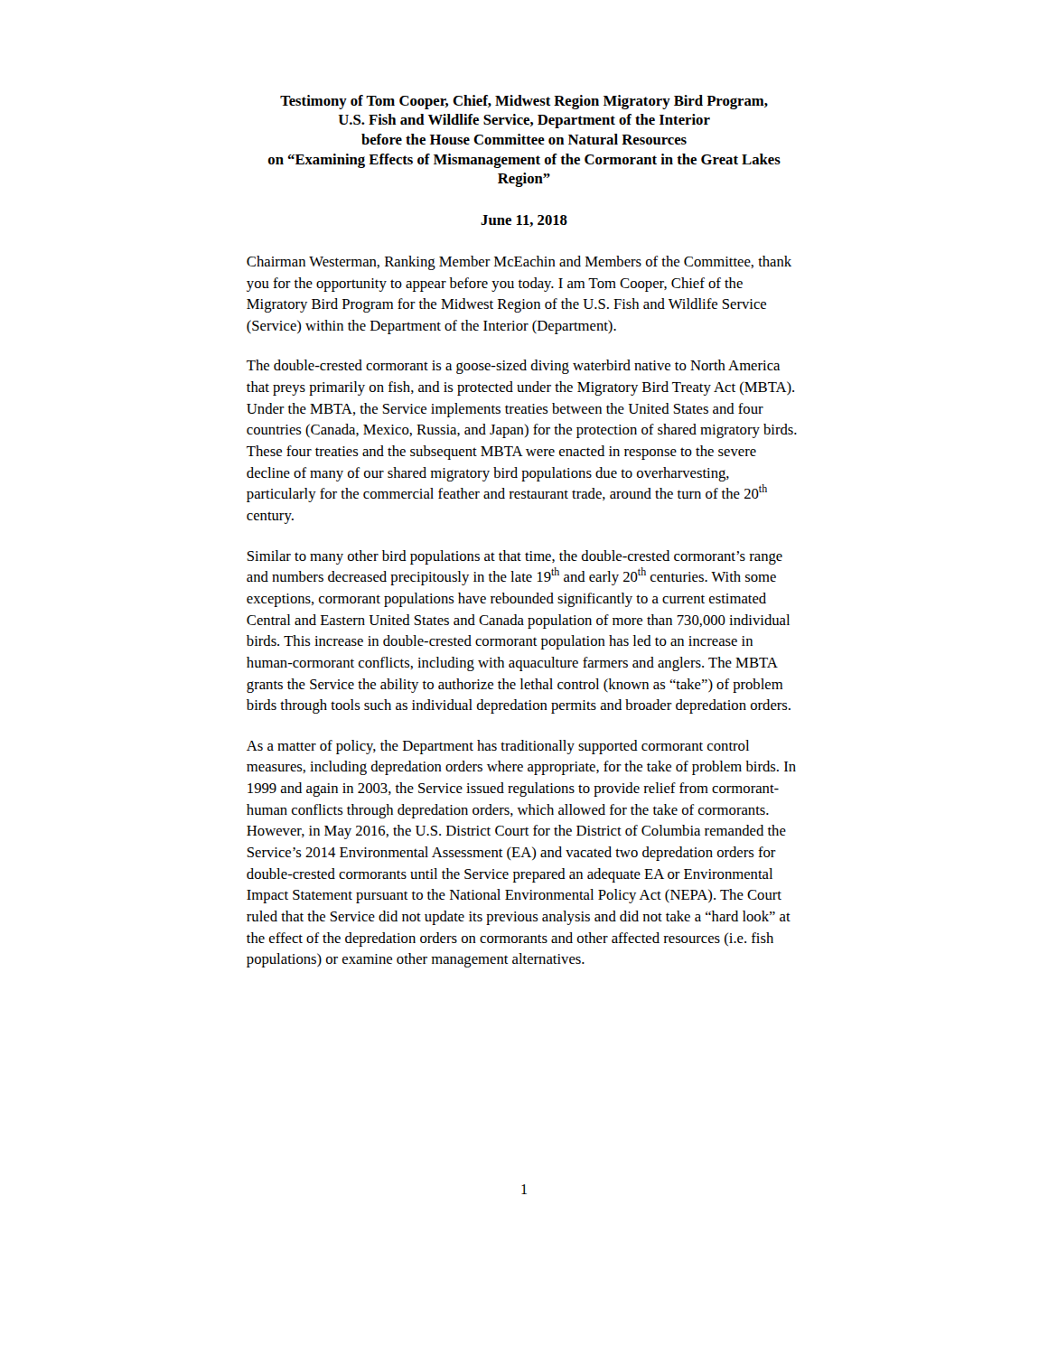Testimony of Tom Cooper, Chief, Midwest Region Migratory Bird Program,
U.S. Fish and Wildlife Service, Department of the Interior
before the House Committee on Natural Resources
on “Examining Effects of Mismanagement of the Cormorant in the Great Lakes Region”
June 11, 2018
Chairman Westerman, Ranking Member McEachin and Members of the Committee, thank you for the opportunity to appear before you today. I am Tom Cooper, Chief of the Migratory Bird Program for the Midwest Region of the U.S. Fish and Wildlife Service (Service) within the Department of the Interior (Department).
The double-crested cormorant is a goose-sized diving waterbird native to North America that preys primarily on fish, and is protected under the Migratory Bird Treaty Act (MBTA). Under the MBTA, the Service implements treaties between the United States and four countries (Canada, Mexico, Russia, and Japan) for the protection of shared migratory birds. These four treaties and the subsequent MBTA were enacted in response to the severe decline of many of our shared migratory bird populations due to overharvesting, particularly for the commercial feather and restaurant trade, around the turn of the 20th century.
Similar to many other bird populations at that time, the double-crested cormorant’s range and numbers decreased precipitously in the late 19th and early 20th centuries. With some exceptions, cormorant populations have rebounded significantly to a current estimated Central and Eastern United States and Canada population of more than 730,000 individual birds. This increase in double-crested cormorant population has led to an increase in human-cormorant conflicts, including with aquaculture farmers and anglers. The MBTA grants the Service the ability to authorize the lethal control (known as “take”) of problem birds through tools such as individual depredation permits and broader depredation orders.
As a matter of policy, the Department has traditionally supported cormorant control measures, including depredation orders where appropriate, for the take of problem birds. In 1999 and again in 2003, the Service issued regulations to provide relief from cormorant-human conflicts through depredation orders, which allowed for the take of cormorants. However, in May 2016, the U.S. District Court for the District of Columbia remanded the Service’s 2014 Environmental Assessment (EA) and vacated two depredation orders for double-crested cormorants until the Service prepared an adequate EA or Environmental Impact Statement pursuant to the National Environmental Policy Act (NEPA). The Court ruled that the Service did not update its previous analysis and did not take a “hard look” at the effect of the depredation orders on cormorants and other affected resources (i.e. fish populations) or examine other management alternatives.
1